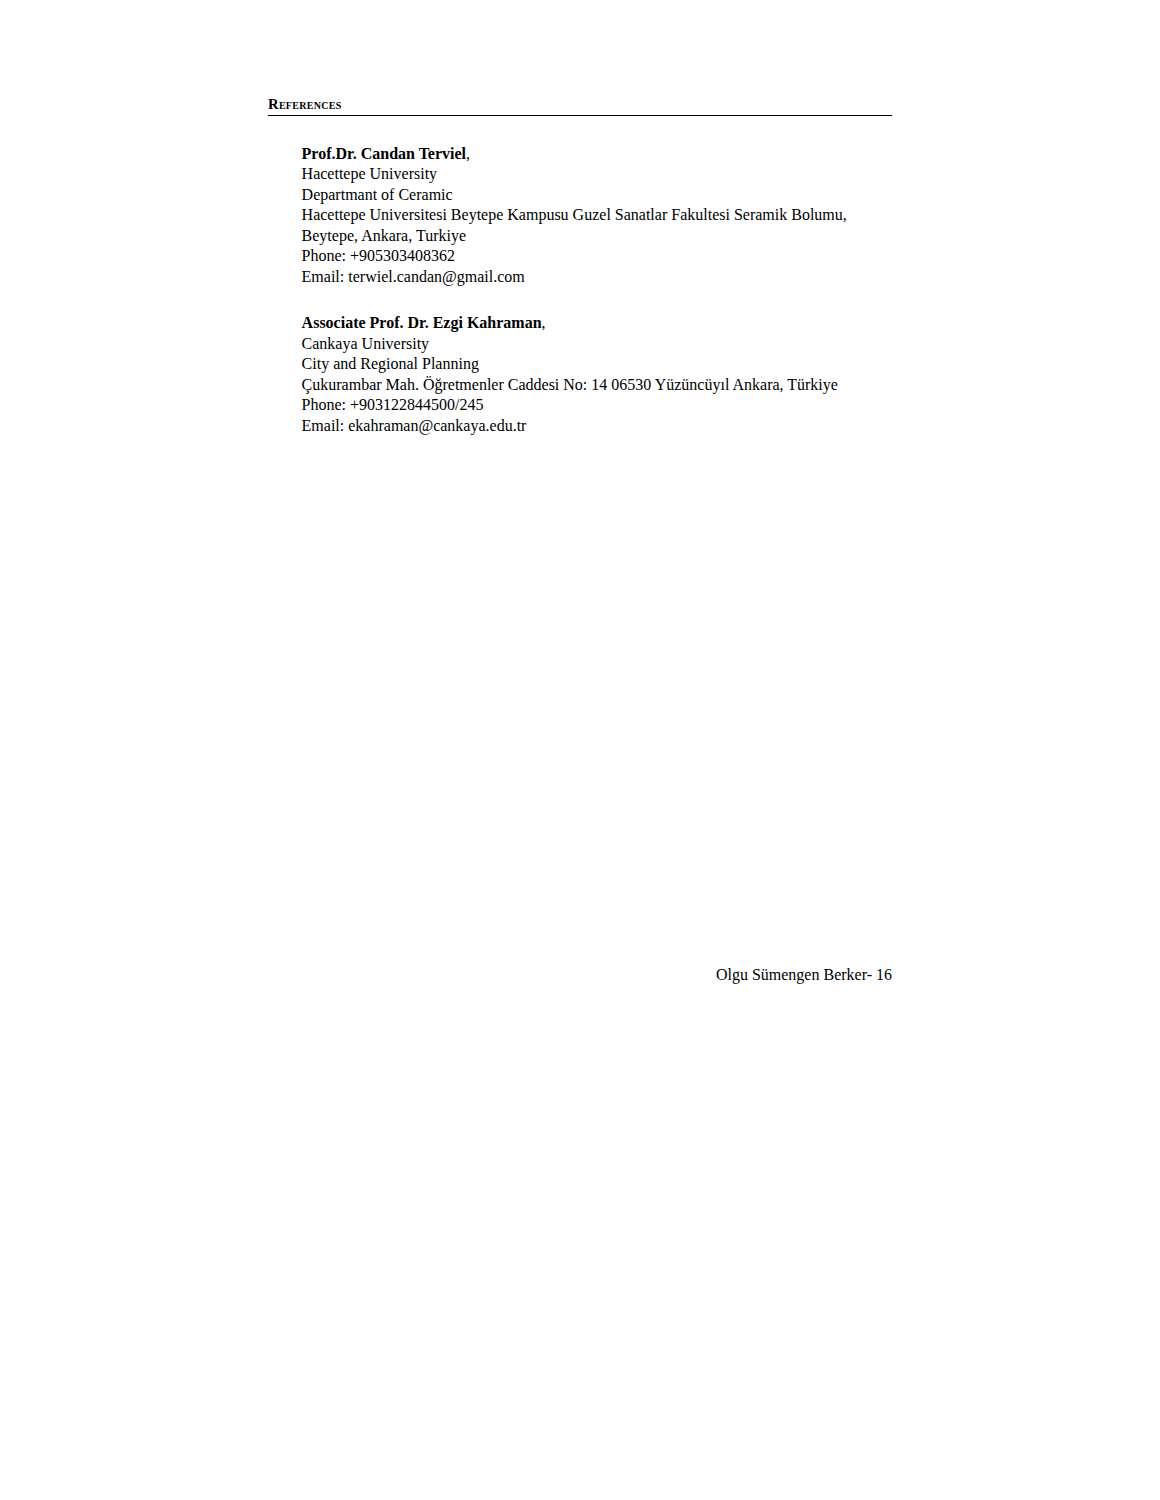References
Prof.Dr. Candan Terviel,
Hacettepe University
Departmant of Ceramic
Hacettepe Universitesi Beytepe Kampusu Guzel Sanatlar Fakultesi Seramik Bolumu,
Beytepe, Ankara, Turkiye
Phone: +905303408362
Email: terwiel.candan@gmail.com
Associate Prof. Dr. Ezgi Kahraman,
Cankaya University
City and Regional Planning
Çukurambar Mah. Öğretmenler Caddesi No: 14 06530 Yüzüncüyıl Ankara, Türkiye
Phone: +903122844500/245
Email: ekahraman@cankaya.edu.tr
Olgu Sümengen Berker- 16